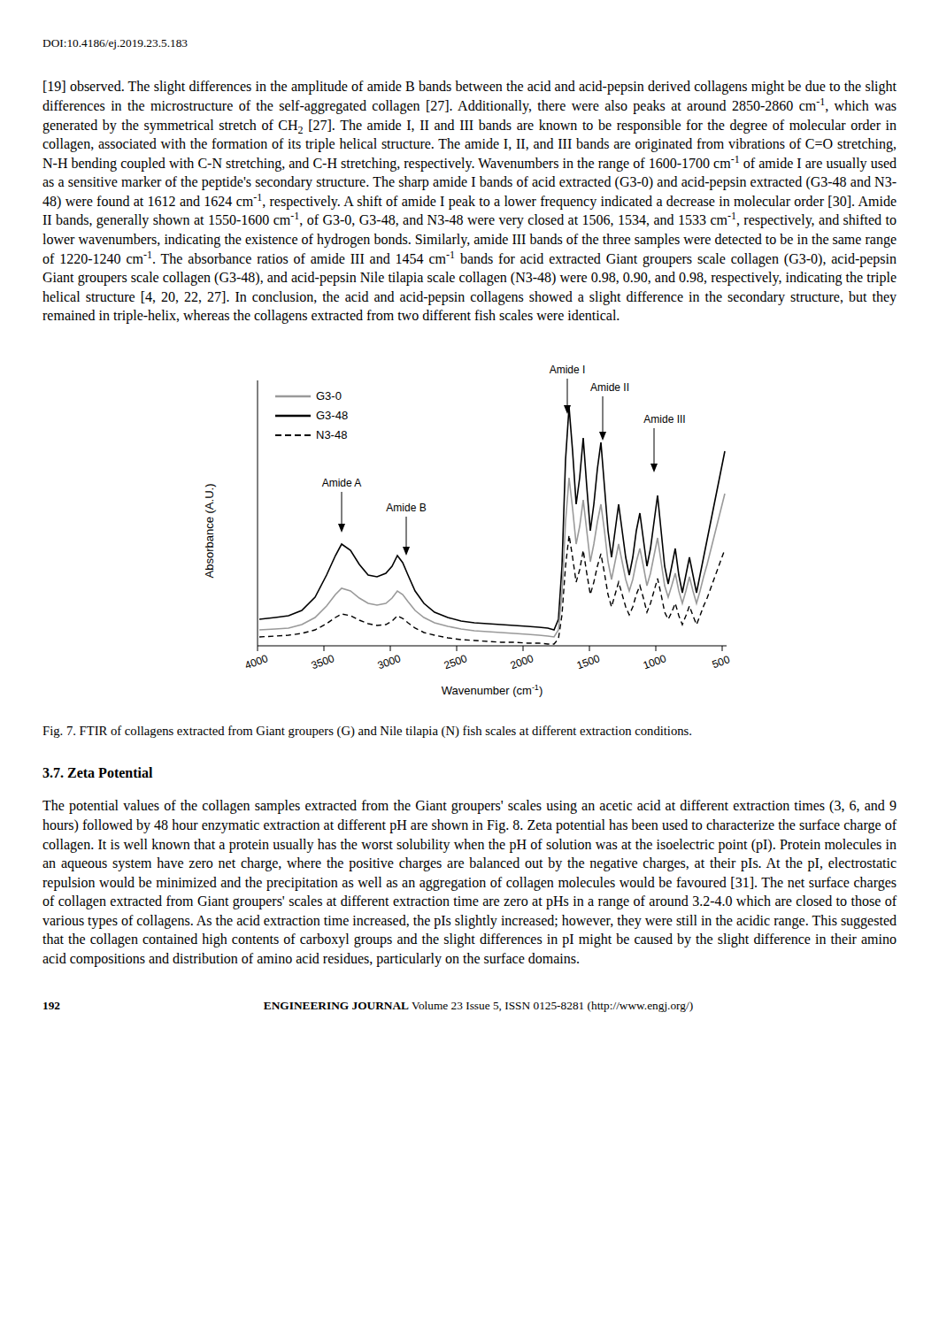DOI:10.4186/ej.2019.23.5.183
[19] observed. The slight differences in the amplitude of amide B bands between the acid and acid-pepsin derived collagens might be due to the slight differences in the microstructure of the self-aggregated collagen [27]. Additionally, there were also peaks at around 2850-2860 cm-1, which was generated by the symmetrical stretch of CH2 [27]. The amide I, II and III bands are known to be responsible for the degree of molecular order in collagen, associated with the formation of its triple helical structure. The amide I, II, and III bands are originated from vibrations of C=O stretching, N-H bending coupled with C-N stretching, and C-H stretching, respectively. Wavenumbers in the range of 1600-1700 cm-1 of amide I are usually used as a sensitive marker of the peptide's secondary structure. The sharp amide I bands of acid extracted (G3-0) and acid-pepsin extracted (G3-48 and N3-48) were found at 1612 and 1624 cm-1, respectively. A shift of amide I peak to a lower frequency indicated a decrease in molecular order [30]. Amide II bands, generally shown at 1550-1600 cm-1, of G3-0, G3-48, and N3-48 were very closed at 1506, 1534, and 1533 cm-1, respectively, and shifted to lower wavenumbers, indicating the existence of hydrogen bonds. Similarly, amide III bands of the three samples were detected to be in the same range of 1220-1240 cm-1. The absorbance ratios of amide III and 1454 cm-1 bands for acid extracted Giant groupers scale collagen (G3-0), acid-pepsin Giant groupers scale collagen (G3-48), and acid-pepsin Nile tilapia scale collagen (N3-48) were 0.98, 0.90, and 0.98, respectively, indicating the triple helical structure [4, 20, 22, 27]. In conclusion, the acid and acid-pepsin collagens showed a slight difference in the secondary structure, but they remained in triple-helix, whereas the collagens extracted from two different fish scales were identical.
Absorbance (A.U.) 4000 3500 3000 2500 2000 1500 1000 500 Wavenumber (cm-1) G3-0 G3-48 N3-48 Amide I Amide II Amide III Amide A Amide B
Fig. 7. FTIR of collagens extracted from Giant groupers (G) and Nile tilapia (N) fish scales at different extraction conditions.
3.7. Zeta Potential
The potential values of the collagen samples extracted from the Giant groupers' scales using an acetic acid at different extraction times (3, 6, and 9 hours) followed by 48 hour enzymatic extraction at different pH are shown in Fig. 8. Zeta potential has been used to characterize the surface charge of collagen. It is well known that a protein usually has the worst solubility when the pH of solution was at the isoelectric point (pI). Protein molecules in an aqueous system have zero net charge, where the positive charges are balanced out by the negative charges, at their pIs. At the pI, electrostatic repulsion would be minimized and the precipitation as well as an aggregation of collagen molecules would be favoured [31]. The net surface charges of collagen extracted from Giant groupers' scales at different extraction time are zero at pHs in a range of around 3.2-4.0 which are closed to those of various types of collagens. As the acid extraction time increased, the pIs slightly increased; however, they were still in the acidic range. This suggested that the collagen contained high contents of carboxyl groups and the slight differences in pI might be caused by the slight difference in their amino acid compositions and distribution of amino acid residues, particularly on the surface domains.
192 ENGINEERING JOURNAL Volume 23 Issue 5, ISSN 0125-8281 (http://www.engj.org/)